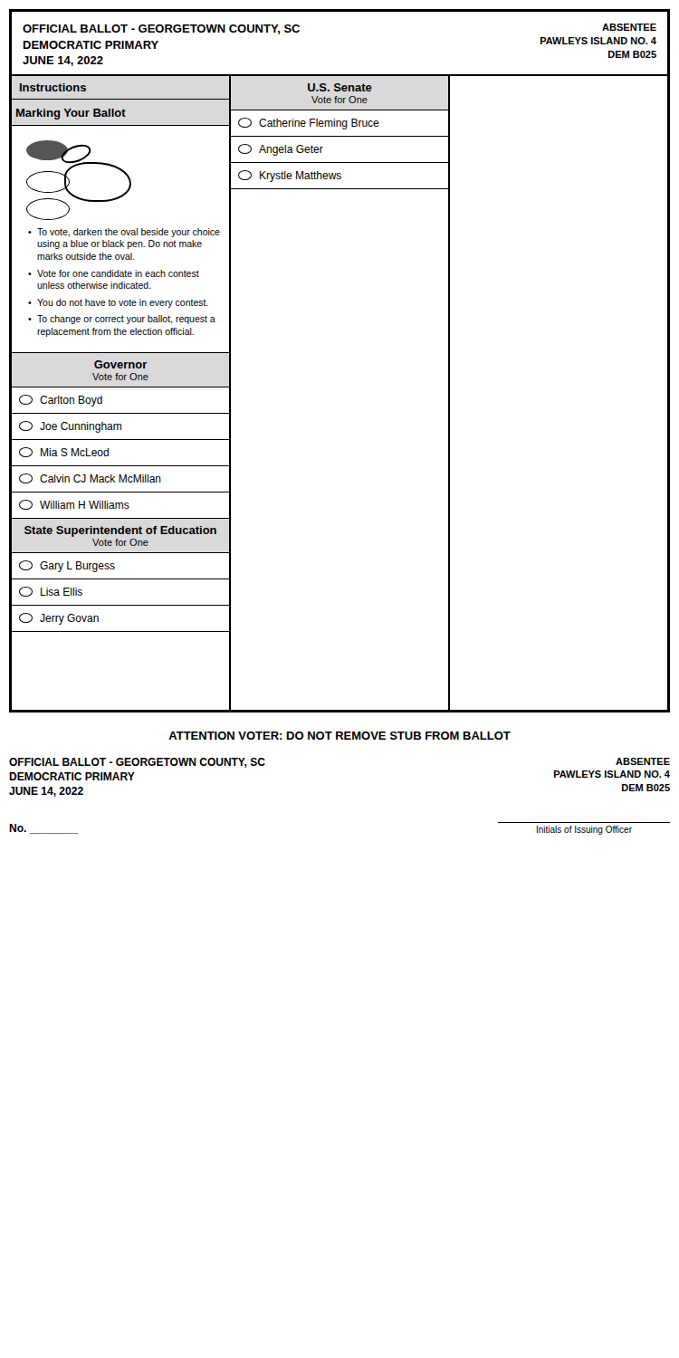OFFICIAL BALLOT - GEORGETOWN COUNTY, SC
DEMOCRATIC PRIMARY
JUNE 14, 2022
ABSENTEE
PAWLEYS ISLAND NO. 4
DEM B025
Instructions
Marking Your Ballot
To vote, darken the oval beside your choice using a blue or black pen. Do not make marks outside the oval.
Vote for one candidate in each contest unless otherwise indicated.
You do not have to vote in every contest.
To change or correct your ballot, request a replacement from the election official.
Governor
Vote for One
Carlton Boyd
Joe Cunningham
Mia S McLeod
Calvin CJ Mack McMillan
William H Williams
State Superintendent of Education
Vote for One
Gary L Burgess
Lisa Ellis
Jerry Govan
U.S. Senate
Vote for One
Catherine Fleming Bruce
Angela Geter
Krystle Matthews
ATTENTION VOTER: DO NOT REMOVE STUB FROM BALLOT
OFFICIAL BALLOT - GEORGETOWN COUNTY, SC
DEMOCRATIC PRIMARY
JUNE 14, 2022
ABSENTEE
PAWLEYS ISLAND NO. 4
DEM B025
No. ________
Initials of Issuing Officer